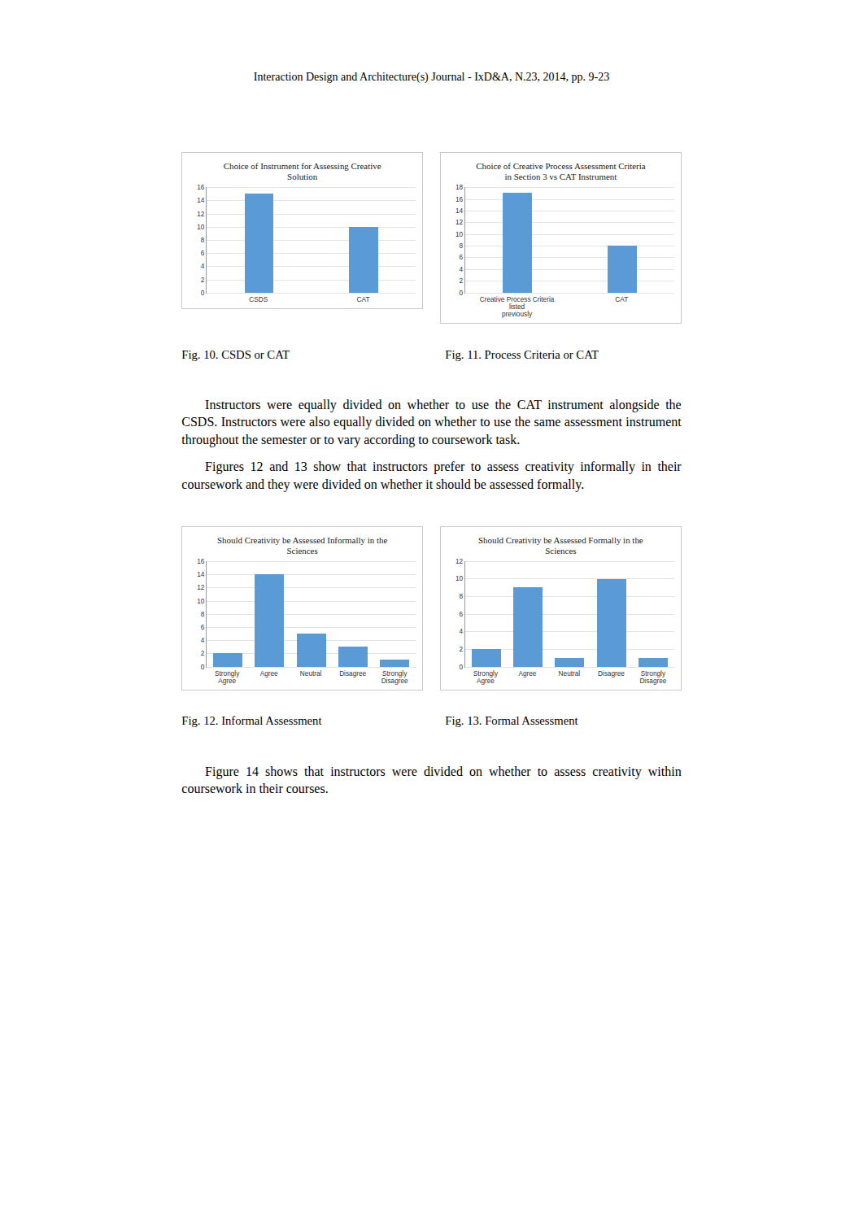Interaction Design and Architecture(s) Journal - IxD&A, N.23, 2014, pp. 9-23
Choice of Instrument for Assessing Creative
Solution
16
14
12
10
8
6
4
2
0
CSDS CAT
Choice of Creative Process Assessment Criteria
in Section 3 vs CAT Instrument
18
16
14
12
10
8
6
4
2
0
Creative Process Criteria listed
previously CAT
Fig. 10. CSDS or CAT
Fig. 11. Process Criteria or CAT
Instructors were equally divided on whether to use the CAT instrument alongside the CSDS. Instructors were also equally divided on whether to use the same assessment instrument throughout the semester or to vary according to coursework task.
Figures 12 and 13 show that instructors prefer to assess creativity informally in their coursework and they were divided on whether it should be assessed formally.
Should Creativity be Assessed Informally in the
Sciences
16
14
12
10
8
6
4
2
0
Strongly
Agree Agree Neutral Disagree Strongly
Disagree
Should Creativity be Assessed Formally in the
Sciences
12
10
8
6
4
2
0
Strongly
Agree Agree Neutral Disagree Strongly
Disagree
Fig. 12. Informal Assessment
Fig. 13. Formal Assessment
Figure 14 shows that instructors were divided on whether to assess creativity within coursework in their courses.